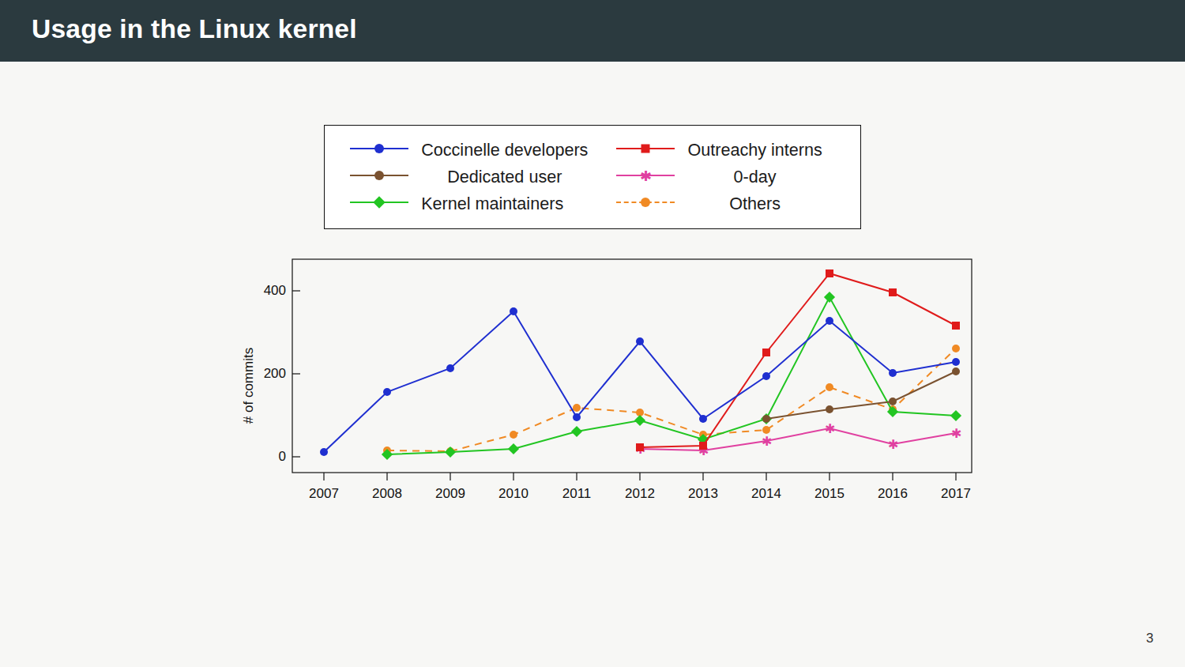Usage in the Linux kernel
| | Coccinelle developers | | Outreachy interns |
| | Dedicated user | ✱ | 0-day |
| | Kernel maintainers | | Others |
Number of commits per year by contributor group, 2007–2017 0 200 400 # of commits 2007 2008 2009 2010 2011 2012 2013 2014 2015 2016 2017 ✱ ✱ ✱ ✱ ✱ ✱
3